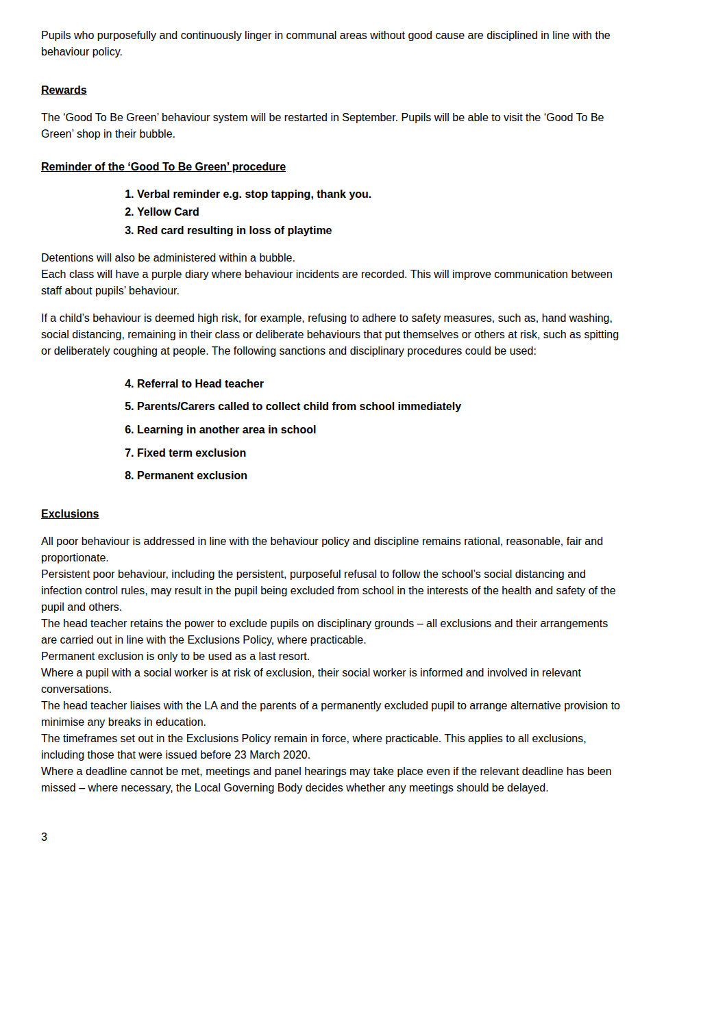Pupils who purposefully and continuously linger in communal areas without good cause are disciplined in line with the behaviour policy.
Rewards
The ‘Good To Be Green’ behaviour system will be restarted in September. Pupils will be able to visit the ‘Good To Be Green’ shop in their bubble.
Reminder of the ‘Good To Be Green’ procedure
Verbal reminder e.g. stop tapping, thank you.
Yellow Card
Red card resulting in loss of playtime
Detentions will also be administered within a bubble.
Each class will have a purple diary where behaviour incidents are recorded. This will improve communication between staff about pupils’ behaviour.
If a child’s behaviour is deemed high risk, for example, refusing to adhere to safety measures, such as, hand washing, social distancing, remaining in their class or deliberate behaviours that put themselves or others at risk, such as spitting or deliberately coughing at people. The following sanctions and disciplinary procedures could be used:
Referral to Head teacher
Parents/Carers called to collect child from school immediately
Learning in another area in school
Fixed term exclusion
Permanent exclusion
Exclusions
All poor behaviour is addressed in line with the behaviour policy and discipline remains rational, reasonable, fair and proportionate.
Persistent poor behaviour, including the persistent, purposeful refusal to follow the school’s social distancing and infection control rules, may result in the pupil being excluded from school in the interests of the health and safety of the pupil and others.
The head teacher retains the power to exclude pupils on disciplinary grounds – all exclusions and their arrangements are carried out in line with the Exclusions Policy, where practicable.
Permanent exclusion is only to be used as a last resort.
Where a pupil with a social worker is at risk of exclusion, their social worker is informed and involved in relevant conversations.
The head teacher liaises with the LA and the parents of a permanently excluded pupil to arrange alternative provision to minimise any breaks in education.
The timeframes set out in the Exclusions Policy remain in force, where practicable. This applies to all exclusions, including those that were issued before 23 March 2020.
Where a deadline cannot be met, meetings and panel hearings may take place even if the relevant deadline has been missed – where necessary, the Local Governing Body decides whether any meetings should be delayed.
3